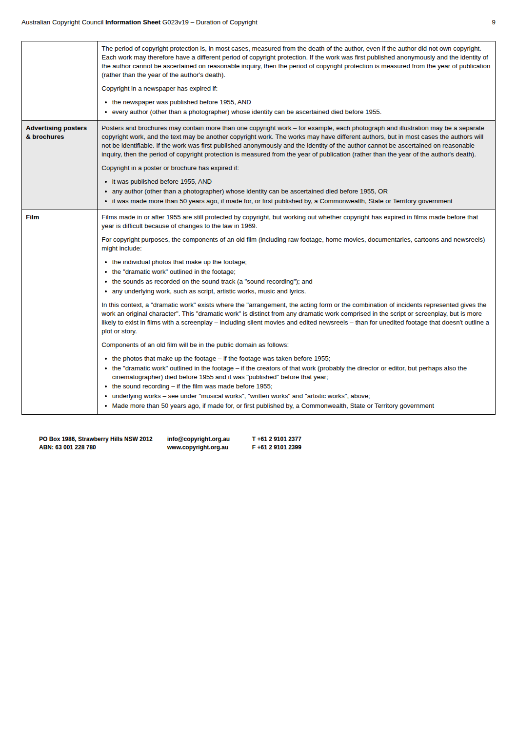Australian Copyright Council Information Sheet G023v19 – Duration of Copyright
9
| | The period of copyright protection is, in most cases, measured from the death of the author, even if the author did not own copyright. Each work may therefore have a different period of copyright protection. If the work was first published anonymously and the identity of the author cannot be ascertained on reasonable inquiry, then the period of copyright protection is measured from the year of publication (rather than the year of the author's death). Copyright in a newspaper has expired if: the newspaper was published before 1955, AND every author (other than a photographer) whose identity can be ascertained died before 1955. |
| Advertising posters & brochures | Posters and brochures may contain more than one copyright work – for example, each photograph and illustration may be a separate copyright work, and the text may be another copyright work. The works may have different authors, but in most cases the authors will not be identifiable. If the work was first published anonymously and the identity of the author cannot be ascertained on reasonable inquiry, then the period of copyright protection is measured from the year of publication (rather than the year of the author's death). Copyright in a poster or brochure has expired if: it was published before 1955, AND any author (other than a photographer) whose identity can be ascertained died before 1955, OR it was made more than 50 years ago, if made for, or first published by, a Commonwealth, State or Territory government |
| Film | Films made in or after 1955 are still protected by copyright, but working out whether copyright has expired in films made before that year is difficult because of changes to the law in 1969. For copyright purposes, the components of an old film (including raw footage, home movies, documentaries, cartoons and newsreels) might include: the individual photos that make up the footage; the "dramatic work" outlined in the footage; the sounds as recorded on the sound track (a "sound recording"); and any underlying work, such as script, artistic works, music and lyrics. In this context, a "dramatic work" exists where the "arrangement, the acting form or the combination of incidents represented gives the work an original character". This "dramatic work" is distinct from any dramatic work comprised in the script or screenplay, but is more likely to exist in films with a screenplay – including silent movies and edited newsreels – than for unedited footage that doesn't outline a plot or story. Components of an old film will be in the public domain as follows: the photos that make up the footage – if the footage was taken before 1955; the "dramatic work" outlined in the footage – if the creators of that work (probably the director or editor, but perhaps also the cinematographer) died before 1955 and it was "published" before that year; the sound recording – if the film was made before 1955; underlying works – see under "musical works", "written works" and "artistic works", above; Made more than 50 years ago, if made for, or first published by, a Commonwealth, State or Territory government |
PO Box 1986, Strawberry Hills NSW 2012
ABN: 63 001 228 780
info@copyright.org.au
www.copyright.org.au
T +61 2 9101 2377
F +61 2 9101 2399